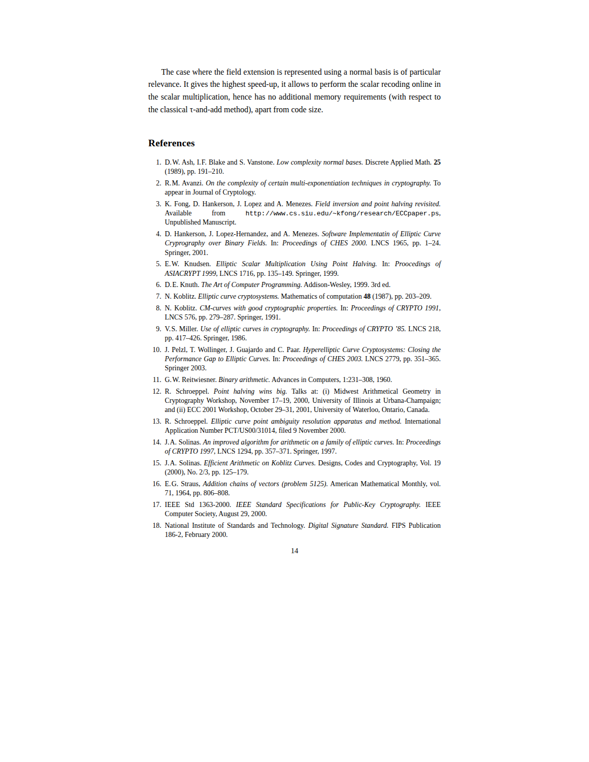The case where the field extension is represented using a normal basis is of particular relevance. It gives the highest speed-up, it allows to perform the scalar recoding online in the scalar multiplication, hence has no additional memory requirements (with respect to the classical τ-and-add method), apart from code size.
References
1. D. W. Ash, I. F. Blake and S. Vanstone. Low complexity normal bases. Discrete Applied Math. 25 (1989), pp. 191–210.
2. R. M. Avanzi. On the complexity of certain multi-exponentiation techniques in cryptography. To appear in Journal of Cryptology.
3. K. Fong, D. Hankerson, J. Lopez and A. Menezes. Field inversion and point halving revisited. Available from http: //www.cs.siu.edu/~kfong/research/ECCpaper.ps, Unpublished Manuscript.
4. D. Hankerson, J. Lopez-Hernandez, and A. Menezes. Software Implementatin of Elliptic Curve Cryprography over Binary Fields. In: Proceedings of CHES 2000. LNCS 1965, pp. 1–24. Springer, 2001.
5. E. W. Knudsen. Elliptic Scalar Multiplication Using Point Halving. In: Proocedings of ASIACRYPT 1999, LNCS 1716, pp. 135–149. Springer, 1999.
6. D. E. Knuth. The Art of Computer Programming. Addison-Wesley, 1999. 3rd ed.
7. N. Koblitz. Elliptic curve cryptosystems. Mathematics of computation 48 (1987), pp. 203–209.
8. N. Koblitz. CM-curves with good cryptographic properties. In: Proceedings of CRYPTO 1991, LNCS 576, pp. 279–287. Springer, 1991.
9. V. S. Miller. Use of elliptic curves in cryptography. In: Proceedings of CRYPTO ’85. LNCS 218, pp. 417–426. Springer, 1986.
10. J. Pelzl, T. Wollinger, J. Guajardo and C. Paar. Hyperelliptic Curve Cryptosystems: Closing the Performance Gap to Elliptic Curves. In: Proceedings of CHES 2003. LNCS 2779, pp. 351–365. Springer 2003.
11. G. W. Reitwiesner. Binary arithmetic. Advances in Computers, 1:231–308, 1960.
12. R. Schroeppel. Point halving wins big. Talks at: (i) Midwest Arithmetical Geometry in Cryptography Workshop, November 17–19, 2000, University of Illinois at Urbana-Champaign; and (ii) ECC 2001 Workshop, October 29–31, 2001, University of Waterloo, Ontario, Canada.
13. R. Schroeppel. Elliptic curve point ambiguity resolution apparatus and method. International Application Number PCT/US00/31014, filed 9 November 2000.
14. J. A. Solinas. An improved algorithm for arithmetic on a family of elliptic curves. In: Proceedings of CRYPTO 1997, LNCS 1294, pp. 357–371. Springer, 1997.
15. J. A. Solinas. Efficient Arithmetic on Koblitz Curves. Designs, Codes and Cryptography, Vol. 19 (2000), No. 2/3, pp. 125–179.
16. E. G. Straus, Addition chains of vectors (problem 5125). American Mathematical Monthly, vol. 71, 1964, pp. 806–808.
17. IEEE Std 1363-2000. IEEE Standard Specifications for Public-Key Cryptography. IEEE Computer Society, August 29, 2000.
18. National Institute of Standards and Technology. Digital Signature Standard. FIPS Publication 186-2, February 2000.
14